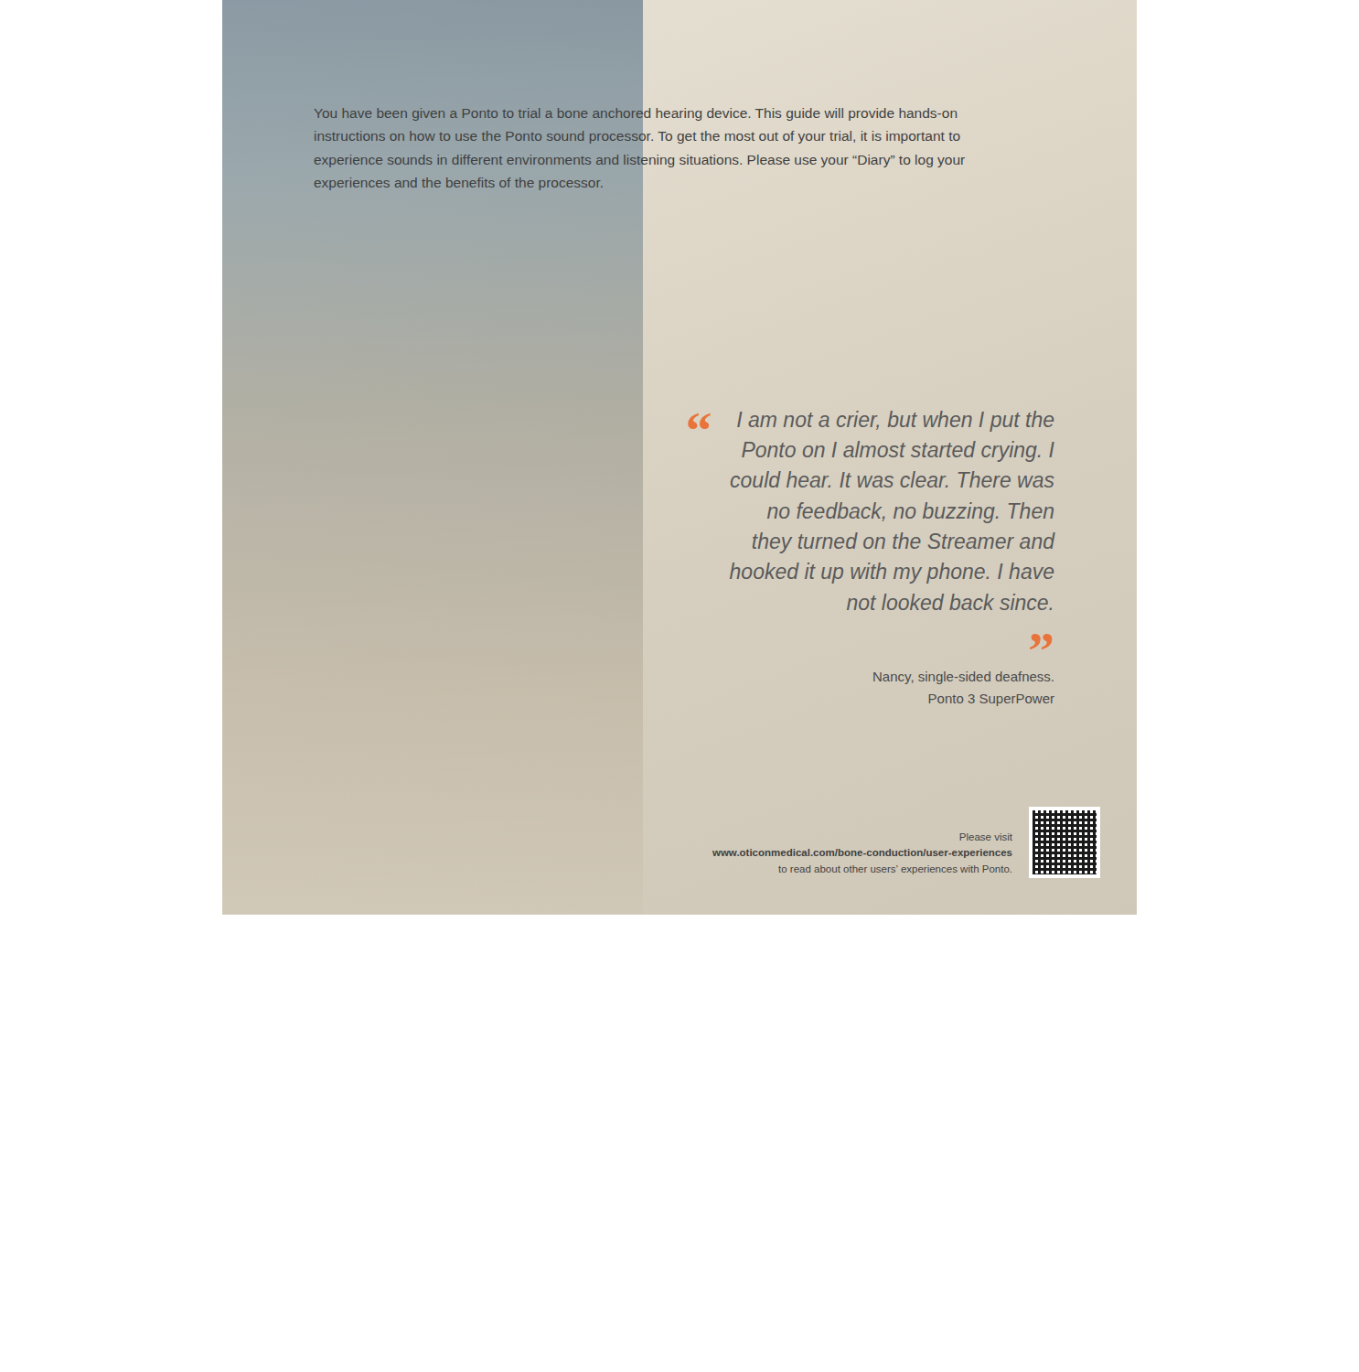You have been given a Ponto to trial a bone anchored hearing device. This guide will provide hands-on instructions on how to use the Ponto sound processor. To get the most out of your trial, it is important to experience sounds in different environments and listening situations. Please use your “Diary” to log your experiences and the benefits of the processor.
“
I am not a crier, but when I put the Ponto on I almost started crying. I could hear. It was clear. There was no feedback, no buzzing. Then they turned on the Streamer and hooked it up with my phone. I have not looked back since.
”
Nancy, single-sided deafness.
Ponto 3 SuperPower
Please visit
www.oticonmedical.com/bone-conduction/user-experiences
to read about other users’ experiences with Ponto.